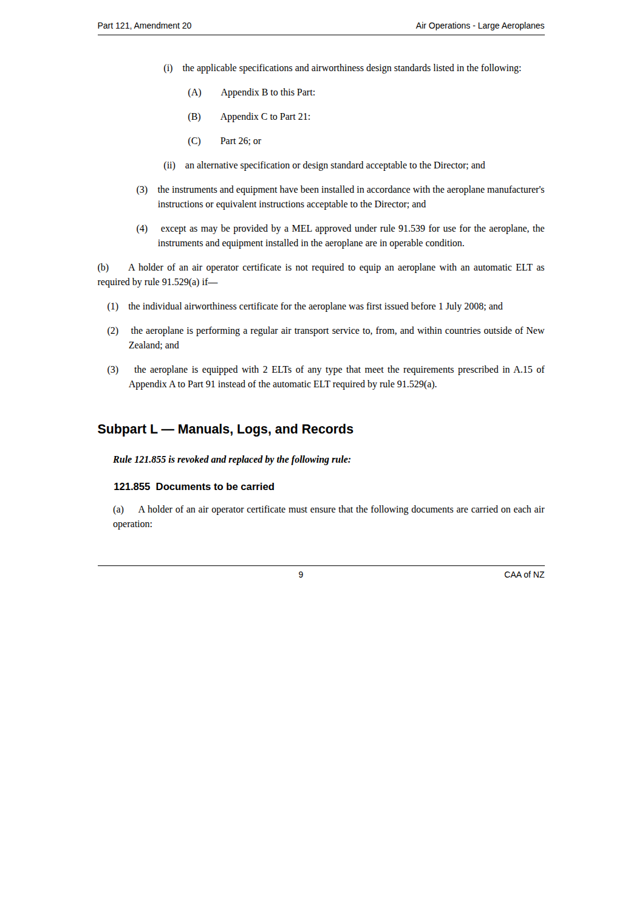Part 121, Amendment 20 Air Operations - Large Aeroplanes
(i) the applicable specifications and airworthiness design standards listed in the following:
(A) Appendix B to this Part:
(B) Appendix C to Part 21:
(C) Part 26; or
(ii) an alternative specification or design standard acceptable to the Director; and
(3) the instruments and equipment have been installed in accordance with the aeroplane manufacturer's instructions or equivalent instructions acceptable to the Director; and
(4) except as may be provided by a MEL approved under rule 91.539 for use for the aeroplane, the instruments and equipment installed in the aeroplane are in operable condition.
(b) A holder of an air operator certificate is not required to equip an aeroplane with an automatic ELT as required by rule 91.529(a) if—
(1) the individual airworthiness certificate for the aeroplane was first issued before 1 July 2008; and
(2) the aeroplane is performing a regular air transport service to, from, and within countries outside of New Zealand; and
(3) the aeroplane is equipped with 2 ELTs of any type that meet the requirements prescribed in A.15 of Appendix A to Part 91 instead of the automatic ELT required by rule 91.529(a).
Subpart L — Manuals, Logs, and Records
Rule 121.855 is revoked and replaced by the following rule:
121.855 Documents to be carried
(a) A holder of an air operator certificate must ensure that the following documents are carried on each air operation:
9 CAA of NZ